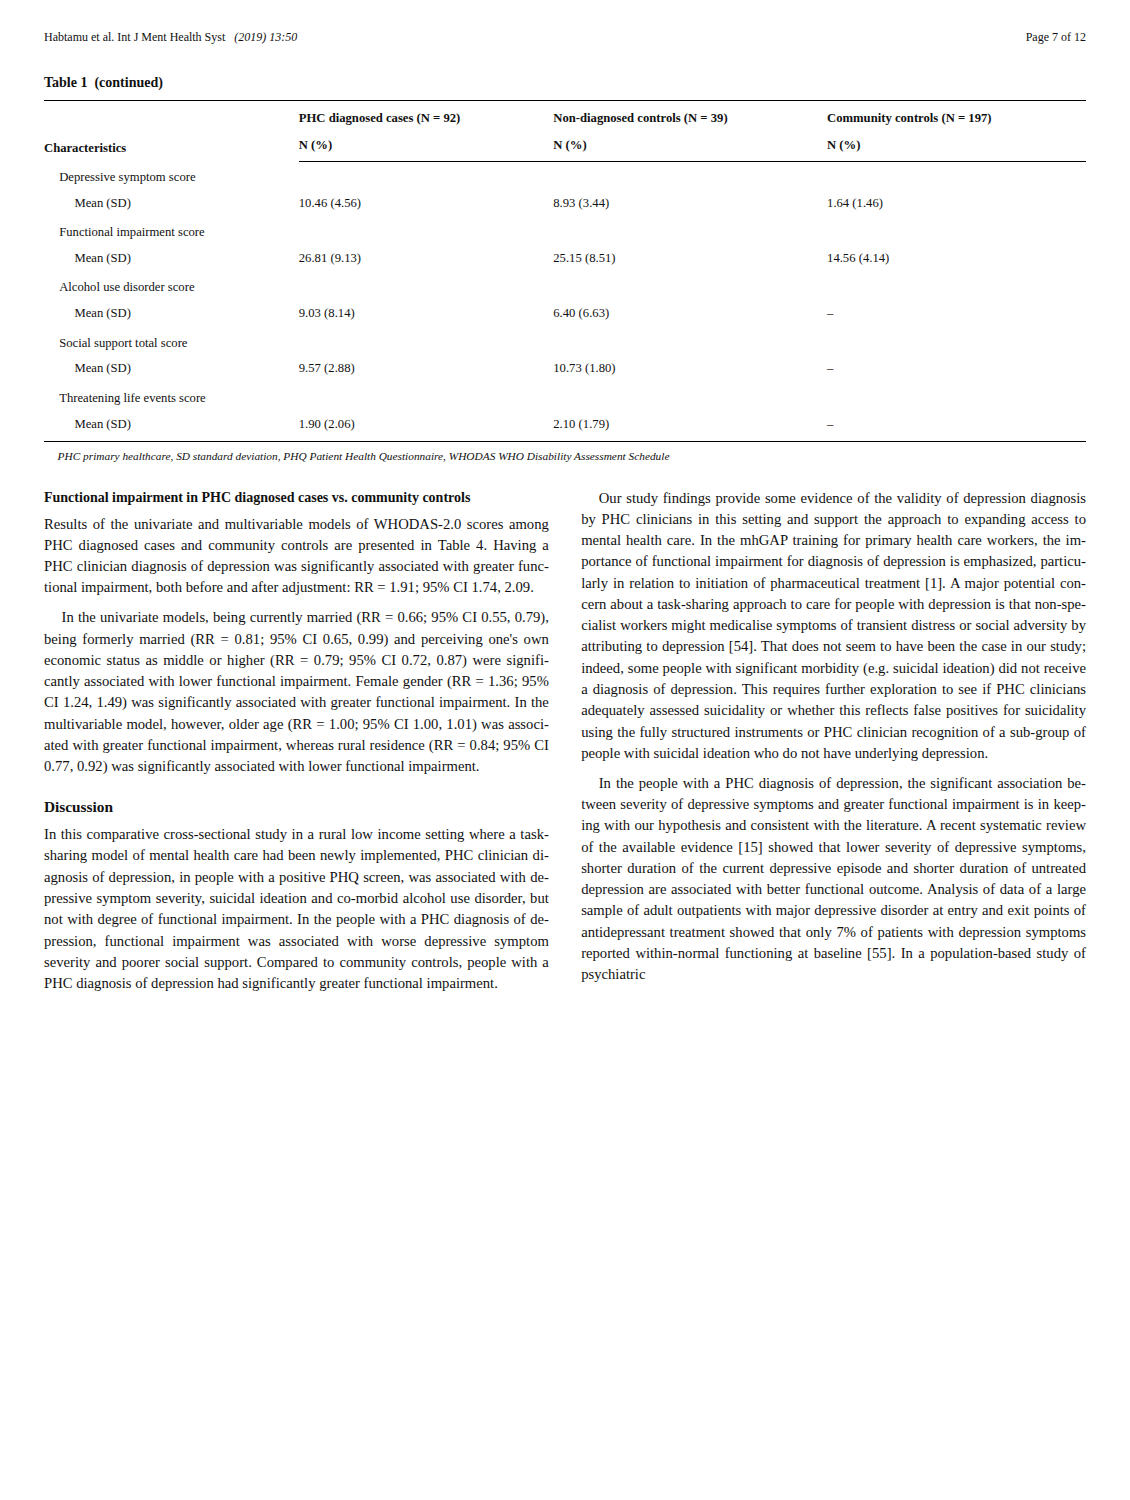Habtamu et al. Int J Ment Health Syst (2019) 13:50
Page 7 of 12
Table 1 (continued)
| Characteristics | PHC diagnosed cases (N = 92) | Non-diagnosed controls (N = 39) | Community controls (N = 197) |
| --- | --- | --- | --- |
| N (%) | N (%) | N (%) |
| Depressive symptom score | | | |
| Mean (SD) | 10.46 (4.56) | 8.93 (3.44) | 1.64 (1.46) |
| Functional impairment score | | | |
| Mean (SD) | 26.81 (9.13) | 25.15 (8.51) | 14.56 (4.14) |
| Alcohol use disorder score | | | |
| Mean (SD) | 9.03 (8.14) | 6.40 (6.63) | – |
| Social support total score | | | |
| Mean (SD) | 9.57 (2.88) | 10.73 (1.80) | – |
| Threatening life events score | | | |
| Mean (SD) | 1.90 (2.06) | 2.10 (1.79) | – |
PHC primary healthcare, SD standard deviation, PHQ Patient Health Questionnaire, WHODAS WHO Disability Assessment Schedule
Functional impairment in PHC diagnosed cases vs. community controls
Results of the univariate and multivariable models of WHODAS-2.0 scores among PHC diagnosed cases and community controls are presented in Table 4. Having a PHC clinician diagnosis of depression was significantly associated with greater functional impairment, both before and after adjustment: RR = 1.91; 95% CI 1.74, 2.09.
In the univariate models, being currently married (RR = 0.66; 95% CI 0.55, 0.79), being formerly married (RR = 0.81; 95% CI 0.65, 0.99) and perceiving one's own economic status as middle or higher (RR = 0.79; 95% CI 0.72, 0.87) were significantly associated with lower functional impairment. Female gender (RR = 1.36; 95% CI 1.24, 1.49) was significantly associated with greater functional impairment. In the multivariable model, however, older age (RR = 1.00; 95% CI 1.00, 1.01) was associated with greater functional impairment, whereas rural residence (RR = 0.84; 95% CI 0.77, 0.92) was significantly associated with lower functional impairment.
Discussion
In this comparative cross-sectional study in a rural low income setting where a task-sharing model of mental health care had been newly implemented, PHC clinician diagnosis of depression, in people with a positive PHQ screen, was associated with depressive symptom severity, suicidal ideation and co-morbid alcohol use disorder, but not with degree of functional impairment. In the people with a PHC diagnosis of depression, functional impairment was associated with worse depressive symptom severity and poorer social support. Compared to community controls, people with a PHC diagnosis of depression had significantly greater functional impairment.
Our study findings provide some evidence of the validity of depression diagnosis by PHC clinicians in this setting and support the approach to expanding access to mental health care. In the mhGAP training for primary health care workers, the importance of functional impairment for diagnosis of depression is emphasized, particularly in relation to initiation of pharmaceutical treatment [1]. A major potential concern about a task-sharing approach to care for people with depression is that non-specialist workers might medicalise symptoms of transient distress or social adversity by attributing to depression [54]. That does not seem to have been the case in our study; indeed, some people with significant morbidity (e.g. suicidal ideation) did not receive a diagnosis of depression. This requires further exploration to see if PHC clinicians adequately assessed suicidality or whether this reflects false positives for suicidality using the fully structured instruments or PHC clinician recognition of a sub-group of people with suicidal ideation who do not have underlying depression.
In the people with a PHC diagnosis of depression, the significant association between severity of depressive symptoms and greater functional impairment is in keeping with our hypothesis and consistent with the literature. A recent systematic review of the available evidence [15] showed that lower severity of depressive symptoms, shorter duration of the current depressive episode and shorter duration of untreated depression are associated with better functional outcome. Analysis of data of a large sample of adult outpatients with major depressive disorder at entry and exit points of antidepressant treatment showed that only 7% of patients with depression symptoms reported within-normal functioning at baseline [55]. In a population-based study of psychiatric